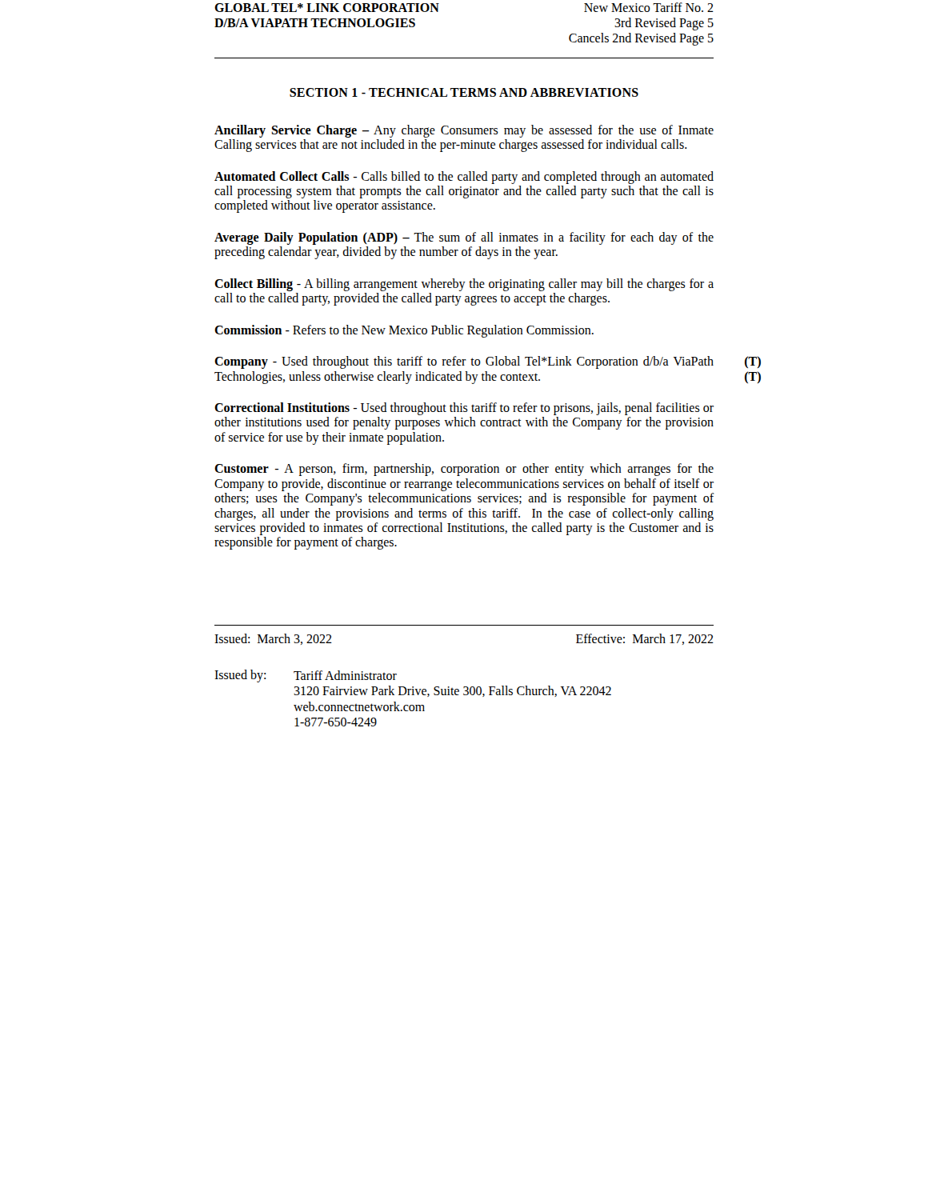Global Tel* Link Corporation
D/B/A ViaPath Technologies
New Mexico Tariff No. 2
3rd Revised Page 5
Cancels 2nd Revised Page 5
Section 1 - Technical Terms and Abbreviations
Ancillary Service Charge – Any charge Consumers may be assessed for the use of Inmate Calling services that are not included in the per-minute charges assessed for individual calls.
Automated Collect Calls - Calls billed to the called party and completed through an automated call processing system that prompts the call originator and the called party such that the call is completed without live operator assistance.
Average Daily Population (ADP) – The sum of all inmates in a facility for each day of the preceding calendar year, divided by the number of days in the year.
Collect Billing - A billing arrangement whereby the originating caller may bill the charges for a call to the called party, provided the called party agrees to accept the charges.
Commission - Refers to the New Mexico Public Regulation Commission.
Company - Used throughout this tariff to refer to Global Tel*Link Corporation d/b/a ViaPath Technologies, unless otherwise clearly indicated by the context.(T)(T)
Correctional Institutions - Used throughout this tariff to refer to prisons, jails, penal facilities or other institutions used for penalty purposes which contract with the Company for the provision of service for use by their inmate population.
Customer - A person, firm, partnership, corporation or other entity which arranges for the Company to provide, discontinue or rearrange telecommunications services on behalf of itself or others; uses the Company's telecommunications services; and is responsible for payment of charges, all under the provisions and terms of this tariff. In the case of collect-only calling services provided to inmates of correctional Institutions, the called party is the Customer and is responsible for payment of charges.
Issued: March 3, 2022
Effective: March 17, 2022
Issued by:
Tariff Administrator
3120 Fairview Park Drive, Suite 300, Falls Church, VA 22042
web.connectnetwork.com
1-877-650-4249